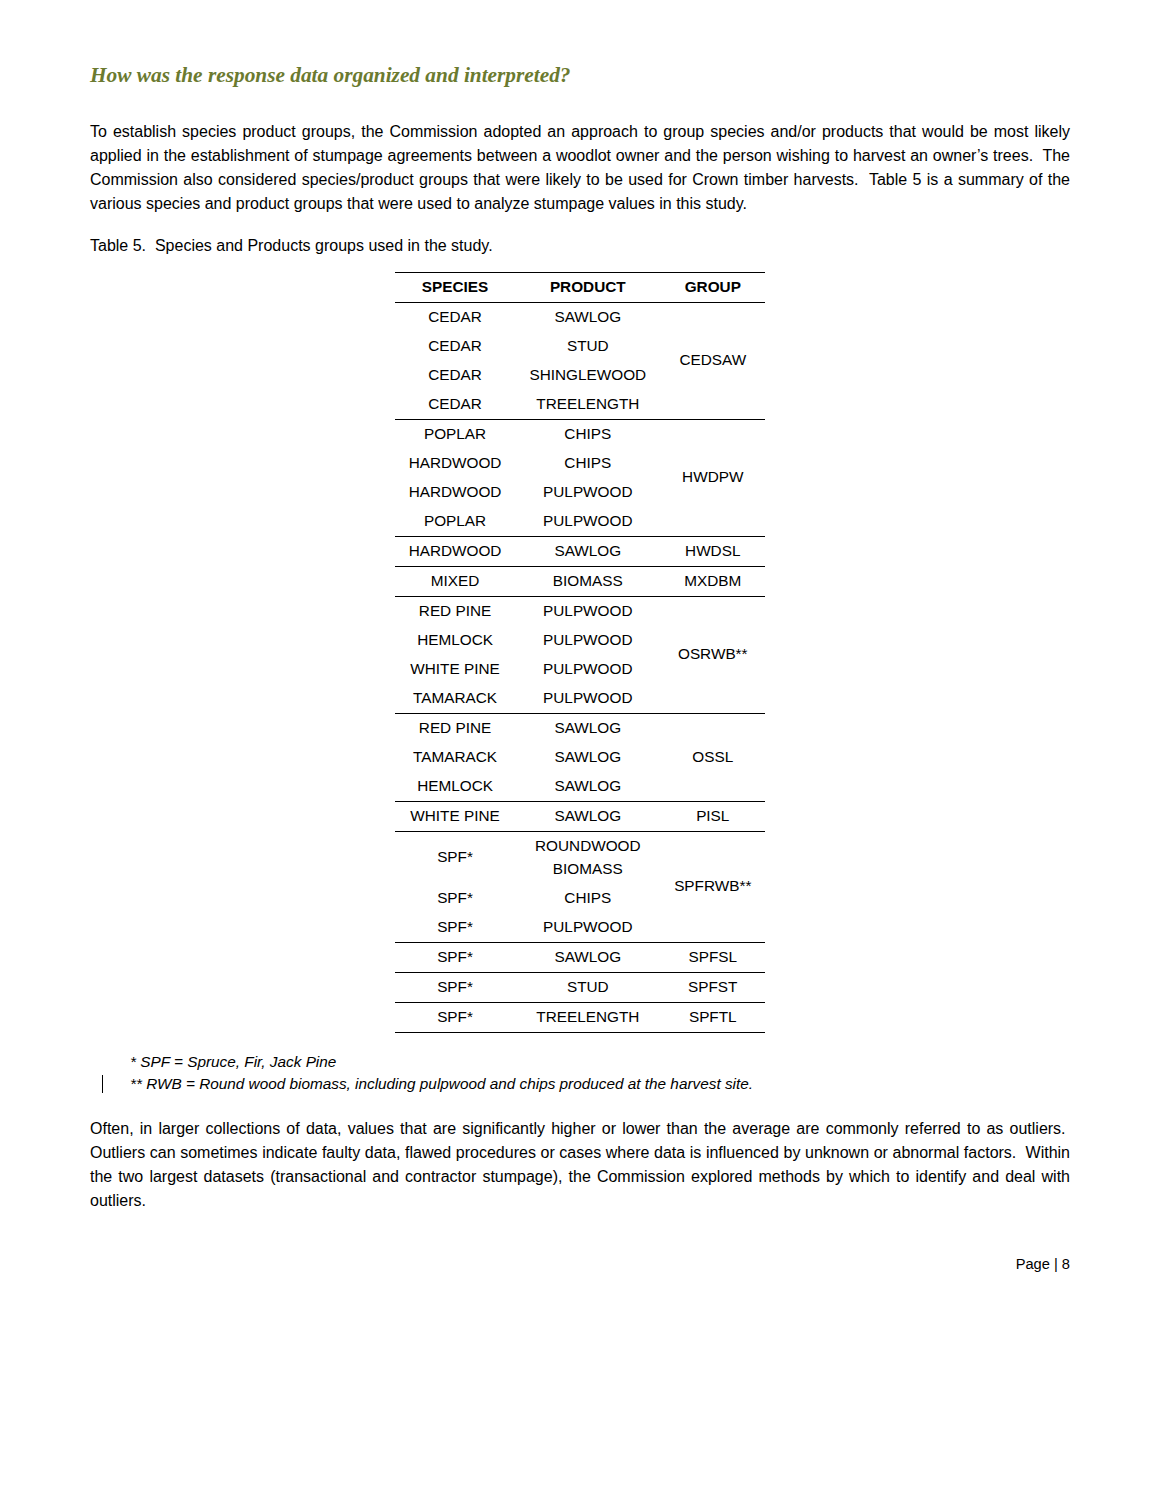How was the response data organized and interpreted?
To establish species product groups, the Commission adopted an approach to group species and/or products that would be most likely applied in the establishment of stumpage agreements between a woodlot owner and the person wishing to harvest an owner’s trees. The Commission also considered species/product groups that were likely to be used for Crown timber harvests. Table 5 is a summary of the various species and product groups that were used to analyze stumpage values in this study.
Table 5. Species and Products groups used in the study.
| SPECIES | PRODUCT | GROUP |
| --- | --- | --- |
| CEDAR | SAWLOG | CEDSAW |
| CEDAR | STUD |
| CEDAR | SHINGLEWOOD |
| CEDAR | TREELENGTH |
| POPLAR | CHIPS | HWDPW |
| HARDWOOD | CHIPS |
| HARDWOOD | PULPWOOD |
| POPLAR | PULPWOOD |
| HARDWOOD | SAWLOG | HWDSL |
| MIXED | BIOMASS | MXDBM |
| RED PINE | PULPWOOD | OSRWB** |
| HEMLOCK | PULPWOOD |
| WHITE PINE | PULPWOOD |
| TAMARACK | PULPWOOD |
| RED PINE | SAWLOG | OSSL |
| TAMARACK | SAWLOG |
| HEMLOCK | SAWLOG |
| WHITE PINE | SAWLOG | PISL |
| SPF* | ROUNDWOOD BIOMASS | SPFRWB** |
| SPF* | CHIPS |
| SPF* | PULPWOOD |
| SPF* | SAWLOG | SPFSL |
| SPF* | STUD | SPFST |
| SPF* | TREELENGTH | SPFTL |
* SPF = Spruce, Fir, Jack Pine
** RWB = Round wood biomass, including pulpwood and chips produced at the harvest site.
Often, in larger collections of data, values that are significantly higher or lower than the average are commonly referred to as outliers. Outliers can sometimes indicate faulty data, flawed procedures or cases where data is influenced by unknown or abnormal factors. Within the two largest datasets (transactional and contractor stumpage), the Commission explored methods by which to identify and deal with outliers.
Page | 8